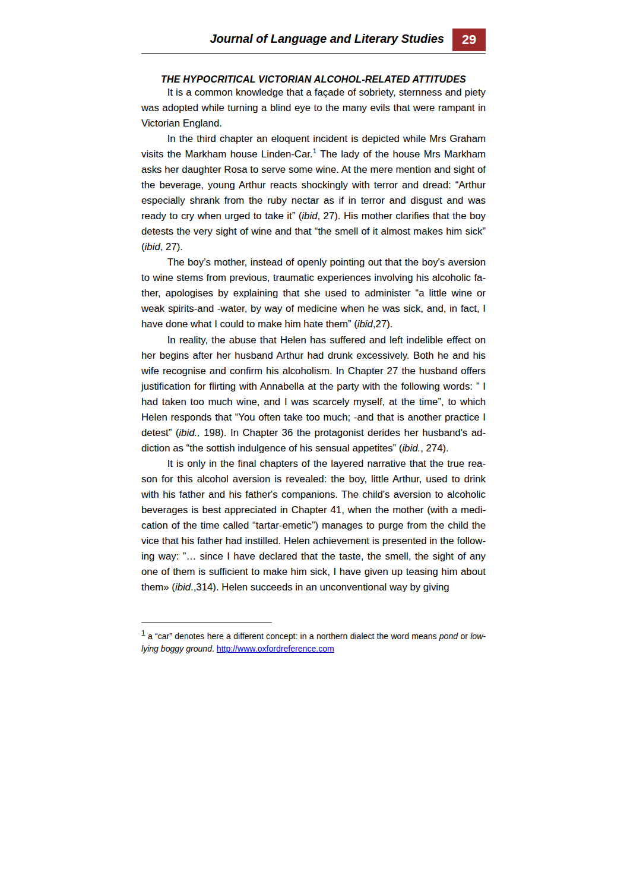Journal of Language and Literary Studies
29
The Hypocritical Victorian Alcohol-Related Attitudes
It is a common knowledge that a façade of sobriety, sternness and piety was adopted while turning a blind eye to the many evils that were rampant in Victorian England.
In the third chapter an eloquent incident is depicted while Mrs Graham visits the Markham house Linden-Car.1 The lady of the house Mrs Markham asks her daughter Rosa to serve some wine. At the mere mention and sight of the beverage, young Arthur reacts shockingly with terror and dread: “Arthur especially shrank from the ruby nectar as if in terror and disgust and was ready to cry when urged to take it” (ibid, 27). His mother clarifies that the boy detests the very sight of wine and that “the smell of it almost makes him sick” (ibid, 27).
The boy’s mother, instead of openly pointing out that the boy's aversion to wine stems from previous, traumatic experiences involving his alcoholic father, apologises by explaining that she used to administer “a little wine or weak spirits-and -water, by way of medicine when he was sick, and, in fact, I have done what I could to make him hate them” (ibid,27).
In reality, the abuse that Helen has suffered and left indelible effect on her begins after her husband Arthur had drunk excessively. Both he and his wife recognise and confirm his alcoholism. In Chapter 27 the husband offers justification for flirting with Annabella at the party with the following words: ” I had taken too much wine, and I was scarcely myself, at the time”, to which Helen responds that “You often take too much; -and that is another practice I detest” (ibid., 198). In Chapter 36 the protagonist derides her husband's addiction as “the sottish indulgence of his sensual appetites” (ibid., 274).
It is only in the final chapters of the layered narrative that the true reason for this alcohol aversion is revealed: the boy, little Arthur, used to drink with his father and his father's companions. The child's aversion to alcoholic beverages is best appreciated in Chapter 41, when the mother (with a medication of the time called “tartar-emetic”) manages to purge from the child the vice that his father had instilled. Helen achievement is presented in the following way: ”… since I have declared that the taste, the smell, the sight of any one of them is sufficient to make him sick, I have given up teasing him about them» (ibid.,314). Helen succeeds in an unconventional way by giving
1 a “car” denotes here a different concept: in a northern dialect the word means pond or low-lying boggy ground. http://www.oxfordreference.com